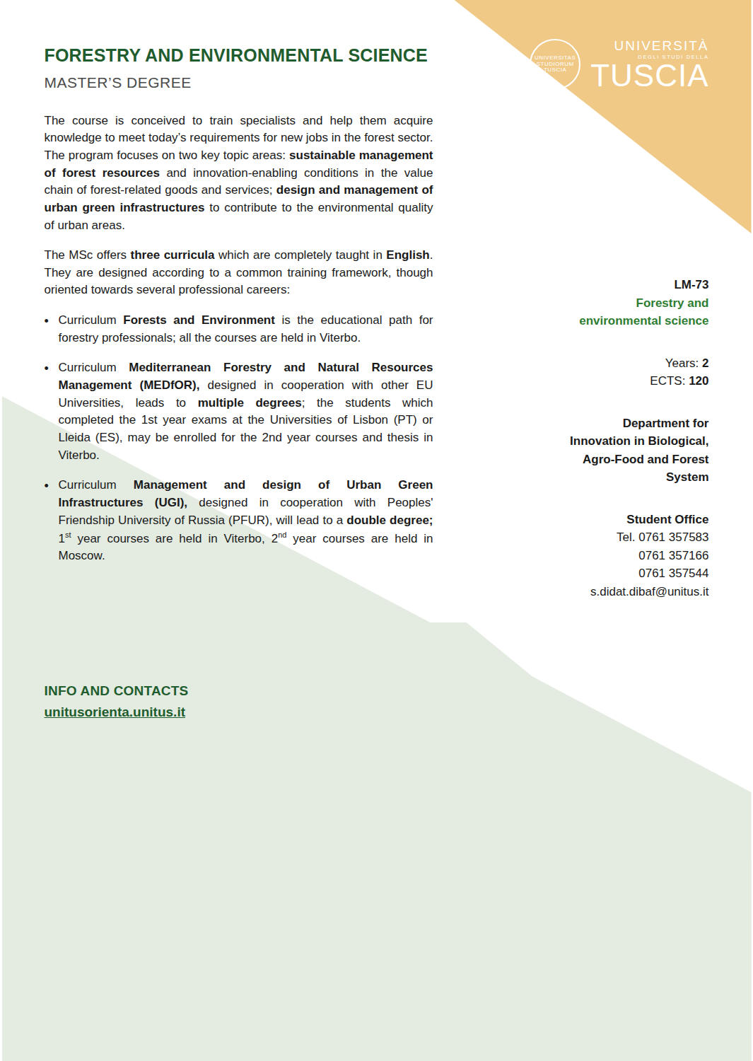UNIVERSITAS
STUDIORUM
TUSCIA
UNIVERSITÀ DEGLI STUDI DELLA TUSCIA
Forestry and Environmental Science
Master’s Degree
The course is conceived to train specialists and help them acquire knowledge to meet today’s requirements for new jobs in the forest sector. The program focuses on two key topic areas: sustainable management of forest resources and innovation-enabling conditions in the value chain of forest-related goods and services; design and management of urban green infrastructures to contribute to the environmental quality of urban areas.
The MSc offers three curricula which are completely taught in English. They are designed according to a common training framework, though oriented towards several professional careers:
Curriculum Forests and Environment is the educational path for forestry professionals; all the courses are held in Viterbo.
Curriculum Mediterranean Forestry and Natural Resources Management (MEDfOR), designed in cooperation with other EU Universities, leads to multiple degrees; the students which completed the 1st year exams at the Universities of Lisbon (PT) or Lleida (ES), may be enrolled for the 2nd year courses and thesis in Viterbo.
Curriculum Management and design of Urban Green Infrastructures (UGI), designed in cooperation with Peoples' Friendship University of Russia (PFUR), will lead to a double degree; 1st year courses are held in Viterbo, 2nd year courses are held in Moscow.
LM-73
Forestry and
environmental science
Years: 2
ECTS: 120
Department for
Innovation in Biological,
Agro-Food and Forest
System
Student Office
Tel. 0761 357583
0761 357166
0761 357544
s.didat.dibaf@unitus.it
Info and contacts
unitusorienta.unitus.it